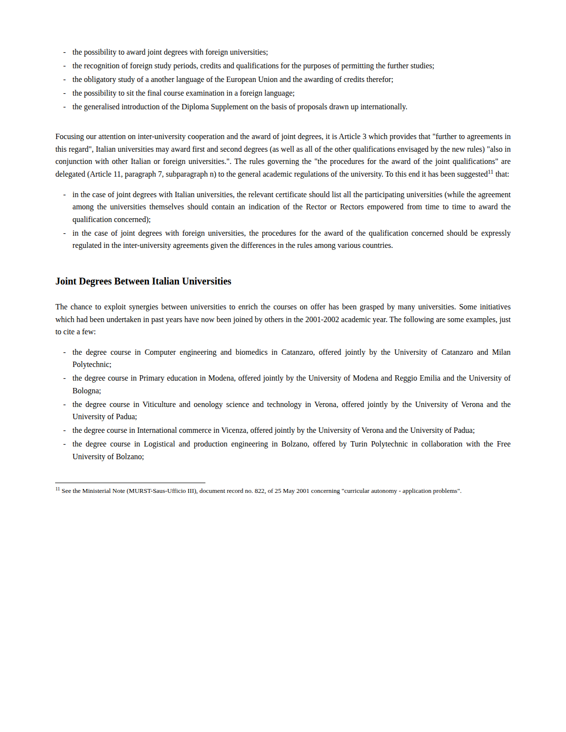the possibility to award joint degrees with foreign universities;
the recognition of foreign study periods, credits and qualifications for the purposes of permitting the further studies;
the obligatory study of a another language of the European Union and the awarding of credits therefor;
the possibility to sit the final course examination in a foreign language;
the generalised introduction of the Diploma Supplement on the basis of proposals drawn up internationally.
Focusing our attention on inter-university cooperation and the award of joint degrees, it is Article 3 which provides that "further to agreements in this regard", Italian universities may award first and second degrees (as well as all of the other qualifications envisaged by the new rules) "also in conjunction with other Italian or foreign universities.". The rules governing the "the procedures for the award of the joint qualifications" are delegated (Article 11, paragraph 7, subparagraph n) to the general academic regulations of the university. To this end it has been suggested11 that:
in the case of joint degrees with Italian universities, the relevant certificate should list all the participating universities (while the agreement among the universities themselves should contain an indication of the Rector or Rectors empowered from time to time to award the qualification concerned);
in the case of joint degrees with foreign universities, the procedures for the award of the qualification concerned should be expressly regulated in the inter-university agreements given the differences in the rules among various countries.
Joint Degrees Between Italian Universities
The chance to exploit synergies between universities to enrich the courses on offer has been grasped by many universities. Some initiatives which had been undertaken in past years have now been joined by others in the 2001-2002 academic year. The following are some examples, just to cite a few:
the degree course in Computer engineering and biomedics in Catanzaro, offered jointly by the University of Catanzaro and Milan Polytechnic;
the degree course in Primary education in Modena, offered jointly by the University of Modena and Reggio Emilia and the University of Bologna;
the degree course in Viticulture and oenology science and technology in Verona, offered jointly by the University of Verona and the University of Padua;
the degree course in International commerce in Vicenza, offered jointly by the University of Verona and the University of Padua;
the degree course in Logistical and production engineering in Bolzano, offered by Turin Polytechnic in collaboration with the Free University of Bolzano;
11 See the Ministerial Note (MURST-Saus-Ufficio III), document record no. 822, of 25 May 2001 concerning "curricular autonomy - application problems".